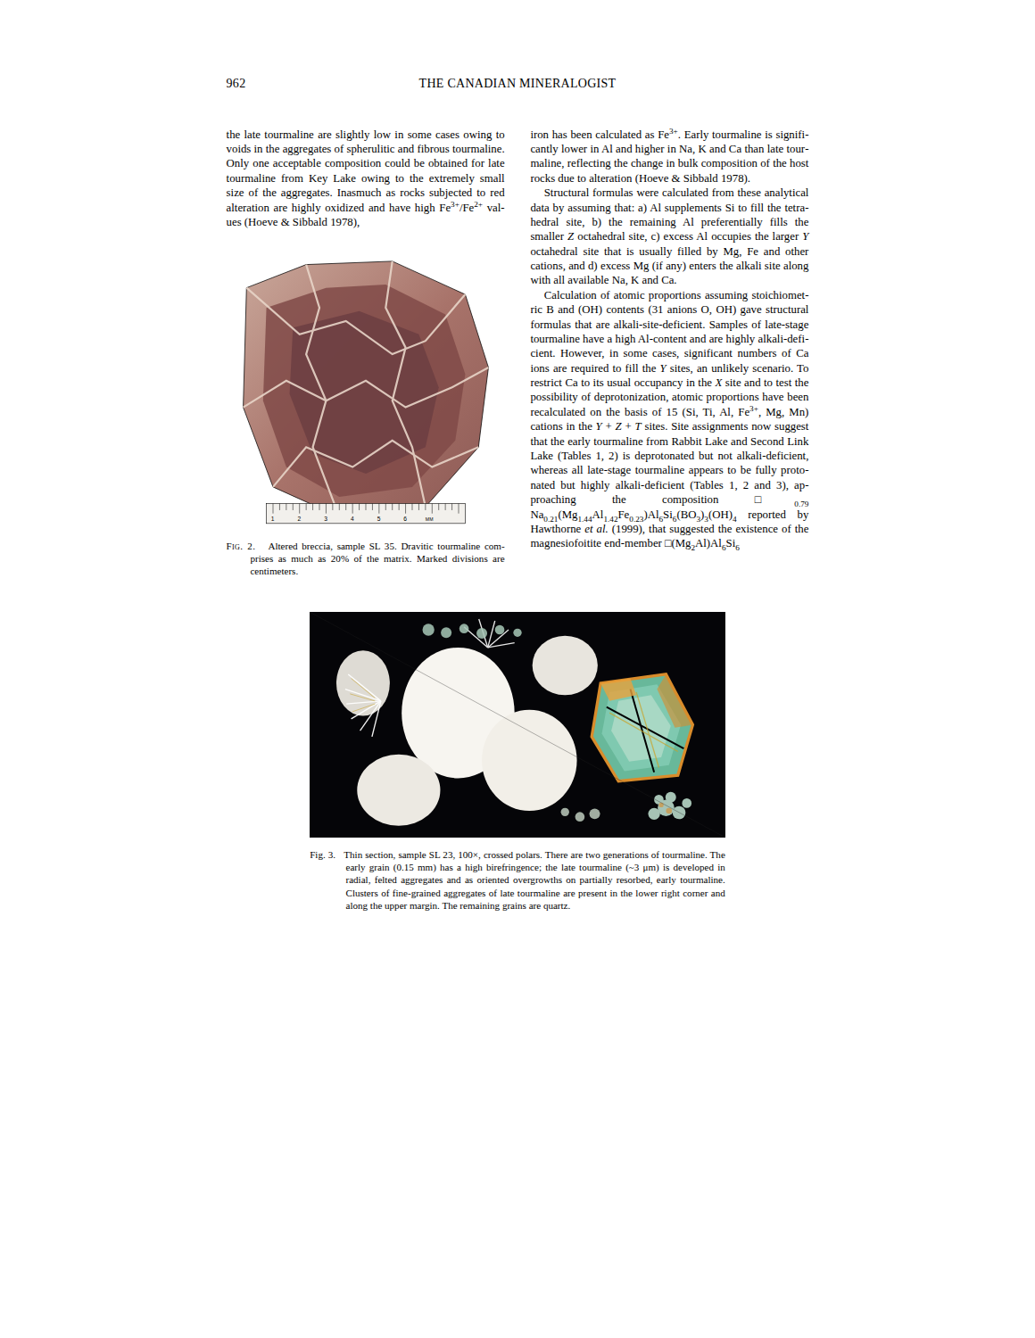962
THE CANADIAN MINERALOGIST
the late tourmaline are slightly low in some cases owing to voids in the aggregates of spherulitic and fibrous tourmaline. Only one acceptable composition could be obtained for late tourmaline from Key Lake owing to the extremely small size of the aggregates. Inasmuch as rocks subjected to red alteration are highly oxidized and have high Fe3+/Fe2+ values (Hoeve & Sibbald 1978),
Fig. 2. Altered breccia, sample SL 35. Dravitic tourmaline comprises as much as 20% of the matrix. Marked divisions are centimeters.
iron has been calculated as Fe3+. Early tourmaline is significantly lower in Al and higher in Na, K and Ca than late tourmaline, reflecting the change in bulk composition of the host rocks due to alteration (Hoeve & Sibbald 1978).
Structural formulas were calculated from these analytical data by assuming that: a) Al supplements Si to fill the tetrahedral site, b) the remaining Al preferentially fills the smaller Z octahedral site, c) excess Al occupies the larger Y octahedral site that is usually filled by Mg, Fe and other cations, and d) excess Mg (if any) enters the alkali site along with all available Na, K and Ca.
Calculation of atomic proportions assuming stoichiometric B and (OH) contents (31 anions O, OH) gave structural formulas that are alkali-site-deficient. Samples of late-stage tourmaline have a high Al-content and are highly alkali-deficient. However, in some cases, significant numbers of Ca ions are required to fill the Y sites, an unlikely scenario. To restrict Ca to its usual occupancy in the X site and to test the possibility of deprotonization, atomic proportions have been recalculated on the basis of 15 (Si, Ti, Al, Fe3+, Mg, Mn) cations in the Y + Z + T sites. Site assignments now suggest that the early tourmaline from Rabbit Lake and Second Link Lake (Tables 1, 2) is deprotonated but not alkali-deficient, whereas all late-stage tourmaline appears to be fully protonated but highly alkali-deficient (Tables 1, 2 and 3), approaching the composition □0.79 Na0.21(Mg1.44Al1.42Fe0.23)Al6Si6(BO3)3(OH)4 reported by Hawthorne et al. (1999), that suggested the existence of the magnesiofoitite end-member □(Mg2Al)Al6Si6
Fig. 3. Thin section, sample SL 23, 100×, crossed polars. There are two generations of tourmaline. The early grain (0.15 mm) has a high birefringence; the late tourmaline (~3 μm) is developed in radial, felted aggregates and as oriented overgrowths on partially resorbed, early tourmaline. Clusters of fine-grained aggregates of late tourmaline are present in the lower right corner and along the upper margin. The remaining grains are quartz.